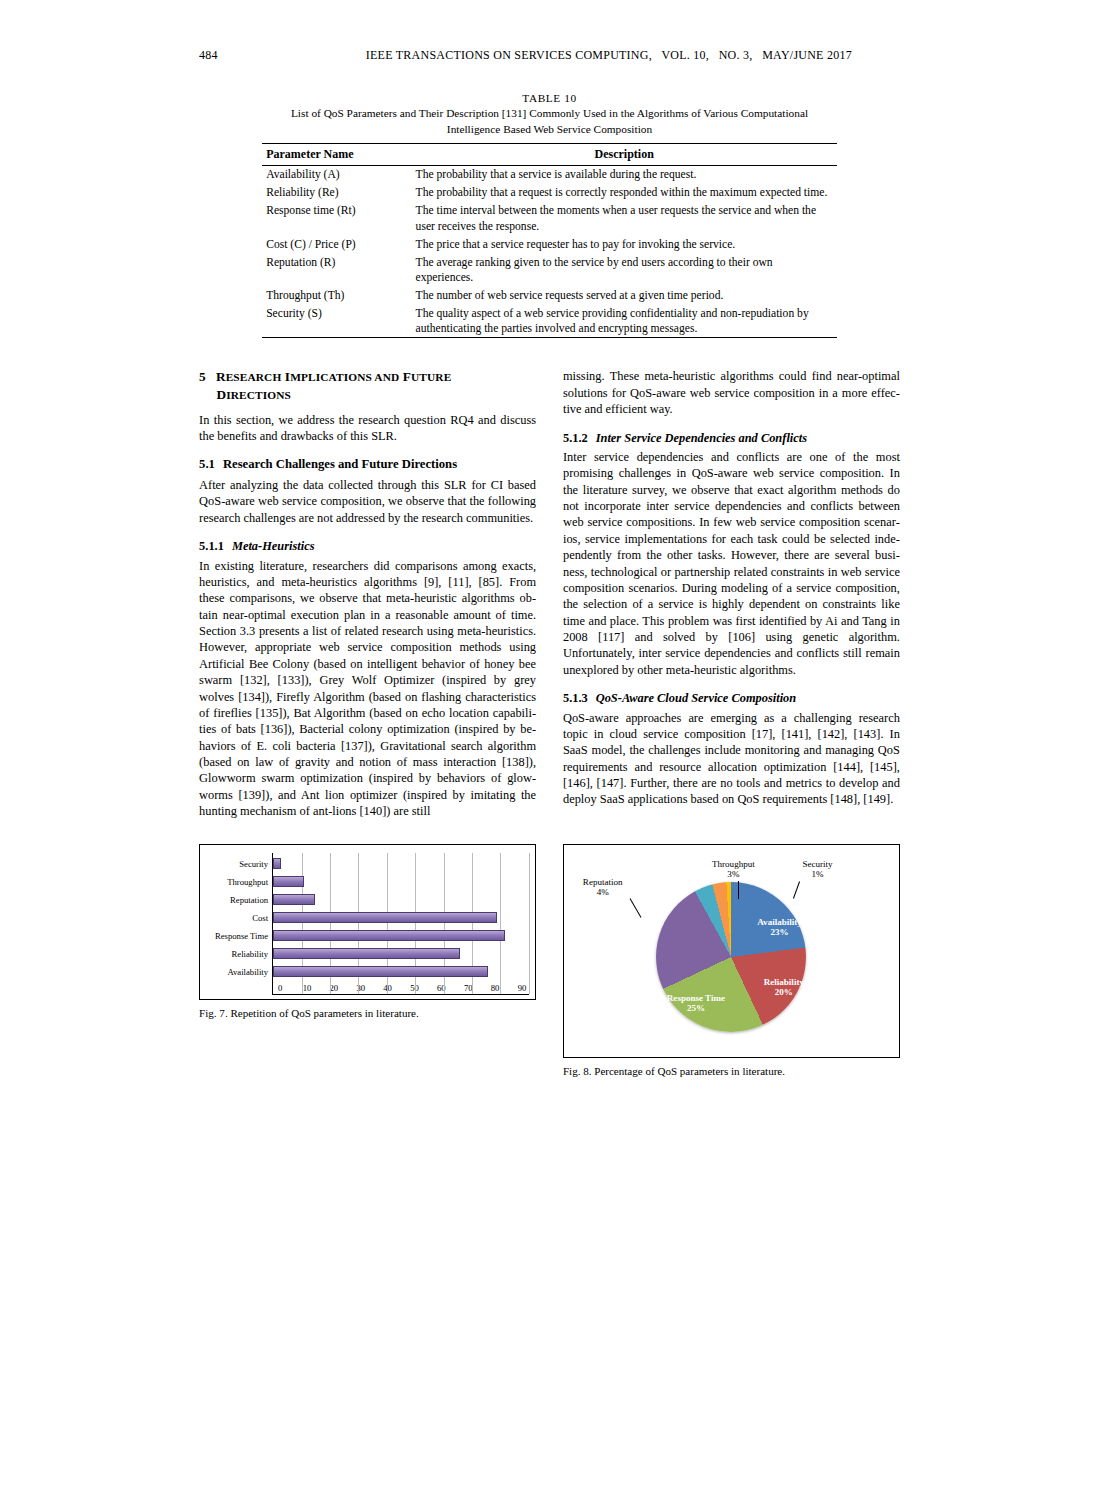484 IEEE TRANSACTIONS ON SERVICES COMPUTING, VOL. 10, NO. 3, MAY/JUNE 2017
TABLE 10 List of QoS Parameters and Their Description [131] Commonly Used in the Algorithms of Various Computational
Intelligence Based Web Service Composition
| Parameter Name | Description |
| --- | --- |
| Availability (A) | The probability that a service is available during the request. |
| Reliability (Re) | The probability that a request is correctly responded within the maximum expected time. |
| Response time (Rt) | The time interval between the moments when a user requests the service and when the user receives the response. |
| Cost (C) / Price (P) | The price that a service requester has to pay for invoking the service. |
| Reputation (R) | The average ranking given to the service by end users according to their own experiences. |
| Throughput (Th) | The number of web service requests served at a given time period. |
| Security (S) | The quality aspect of a web service providing confidentiality and non-repudiation by authenticating the parties involved and encrypting messages. |
5 RESEARCH IMPLICATIONS AND FUTURE
DIRECTIONS
In this section, we address the research question RQ4 and discuss the benefits and drawbacks of this SLR.
5.1 Research Challenges and Future Directions
After analyzing the data collected through this SLR for CI based QoS-aware web service composition, we observe that the following research challenges are not addressed by the research communities.
5.1.1 Meta-Heuristics
In existing literature, researchers did comparisons among exacts, heuristics, and meta-heuristics algorithms [9], [11], [85]. From these comparisons, we observe that meta-heuristic algorithms obtain near-optimal execution plan in a reasonable amount of time. Section 3.3 presents a list of related research using meta-heuristics. However, appropriate web service composition methods using Artificial Bee Colony (based on intelligent behavior of honey bee swarm [132], [133]), Grey Wolf Optimizer (inspired by grey wolves [134]), Firefly Algorithm (based on flashing characteristics of fireflies [135]), Bat Algorithm (based on echo location capabilities of bats [136]), Bacterial colony optimization (inspired by behaviors of E. coli bacteria [137]), Gravitational search algorithm (based on law of gravity and notion of mass interaction [138]), Glowworm swarm optimization (inspired by behaviors of glowworms [139]), and Ant lion optimizer (inspired by imitating the hunting mechanism of ant-lions [140]) are still
missing. These meta-heuristic algorithms could find near-optimal solutions for QoS-aware web service composition in a more effective and efficient way.
5.1.2 Inter Service Dependencies and Conflicts
Inter service dependencies and conflicts are one of the most promising challenges in QoS-aware web service composition. In the literature survey, we observe that exact algorithm methods do not incorporate inter service dependencies and conflicts between web service compositions. In few web service composition scenarios, service implementations for each task could be selected independently from the other tasks. However, there are several business, technological or partnership related constraints in web service composition scenarios. During modeling of a service composition, the selection of a service is highly dependent on constraints like time and place. This problem was first identified by Ai and Tang in 2008 [117] and solved by [106] using genetic algorithm. Unfortunately, inter service dependencies and conflicts still remain unexplored by other meta-heuristic algorithms.
5.1.3 QoS-Aware Cloud Service Composition
QoS-aware approaches are emerging as a challenging research topic in cloud service composition [17], [141], [142], [143]. In SaaS model, the challenges include monitoring and managing QoS requirements and resource allocation optimization [144], [145], [146], [147]. Further, there are no tools and metrics to develop and deploy SaaS applications based on QoS requirements [148], [149].
Security
Throughput
Reputation
Cost
Response Time
Reliability
Availability
0102030405060708090
Fig. 7. Repetition of QoS parameters in literature.
Availability
23%
Reliability
20%
Response Time
25%
Cost
24%
Reputation
4%
Throughput
3%
Security
1%
Fig. 8. Percentage of QoS parameters in literature.